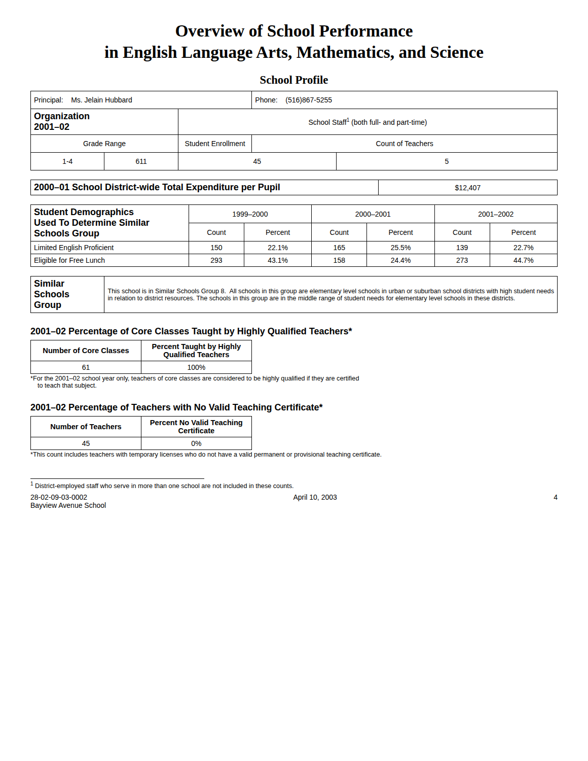Overview of School Performance
in English Language Arts, Mathematics, and Science
School Profile
| Principal: Ms. Jelain Hubbard | Phone: (516)867-5255 |
| Organization 2001–02 | School Staff 1 (both full- and part-time) |
| Grade Range | Student Enrollment | Count of Teachers |
| 1-4 | 611 | 45 | 5 |
| 2000–01 School District-wide Total Expenditure per Pupil | $12,407 |
| Student Demographics Used To Determine Similar Schools Group | 1999–2000 | 2000–2001 | 2001–2002 |
| Count | Percent | Count | Percent | Count | Percent |
| Limited English Proficient | 150 | 22.1% | 165 | 25.5% | 139 | 22.7% |
| Eligible for Free Lunch | 293 | 43.1% | 158 | 24.4% | 273 | 44.7% |
| Similar Schools Group | This school is in Similar Schools Group 8. All schools in this group are elementary level schools in urban or suburban school districts with high student needs in relation to district resources. The schools in this group are in the middle range of student needs for elementary level schools in these districts. |
2001–02 Percentage of Core Classes Taught by Highly Qualified Teachers*
| Number of Core Classes | Percent Taught by Highly Qualified Teachers |
| --- | --- |
| 61 | 100% |
*For the 2001–02 school year only, teachers of core classes are considered to be highly qualified if they are certified
to teach that subject.
2001–02 Percentage of Teachers with No Valid Teaching Certificate*
| Number of Teachers | Percent No Valid Teaching Certificate |
| --- | --- |
| 45 | 0% |
*This count includes teachers with temporary licenses who do not have a valid permanent or provisional teaching certificate.
1 District-employed staff who serve in more than one school are not included in these counts.
| 28-02-09-03-0002 Bayview Avenue School | April 10, 2003 | 4 |